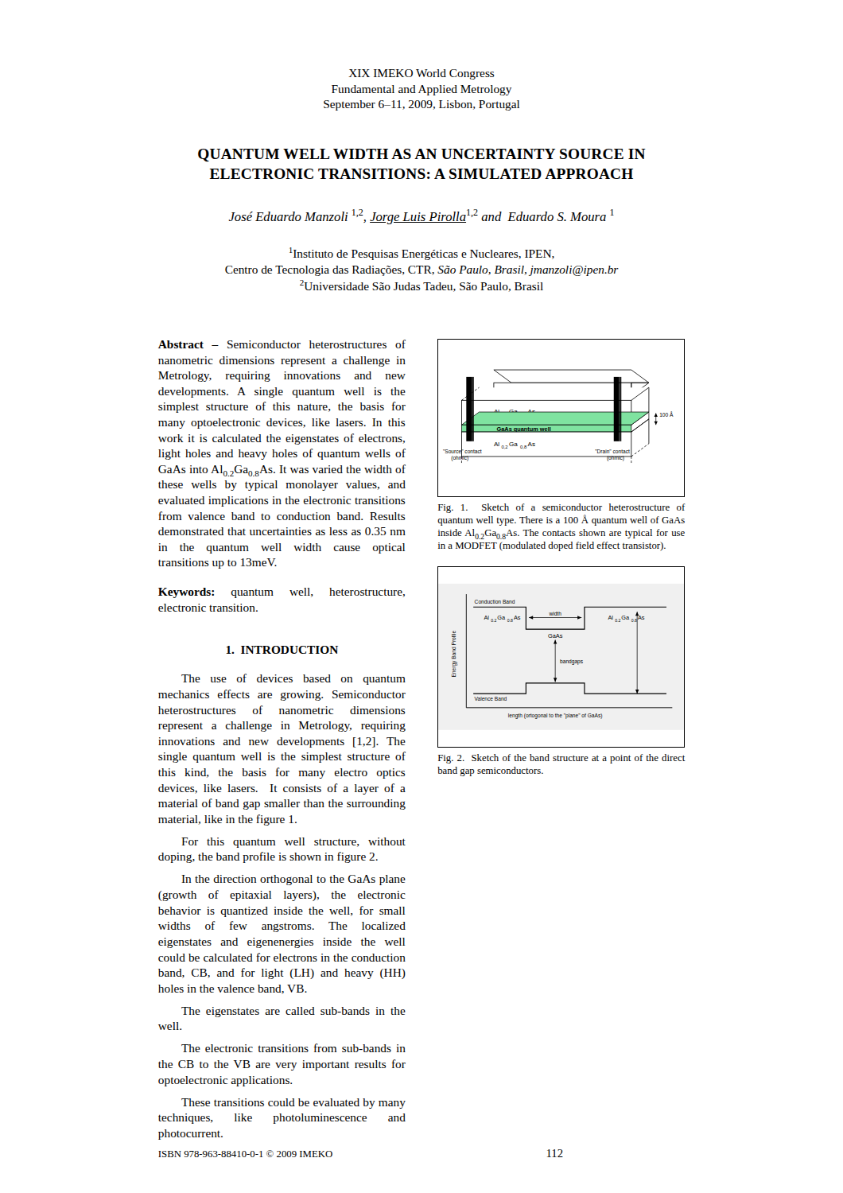XIX IMEKO World Congress
Fundamental and Applied Metrology
September 6–11, 2009, Lisbon, Portugal
QUANTUM WELL WIDTH AS AN UNCERTAINTY SOURCE IN ELECTRONIC TRANSITIONS: A SIMULATED APPROACH
José Eduardo Manzoli 1,2, Jorge Luis Pirolla1,2 and Eduardo S. Moura 1
1Instituto de Pesquisas Energéticas e Nucleares, IPEN,
Centro de Tecnologia das Radiações, CTR, São Paulo, Brasil, jmanzoli@ipen.br
2Universidade São Judas Tadeu, São Paulo, Brasil
Abstract – Semiconductor heterostructures of nanometric dimensions represent a challenge in Metrology, requiring innovations and new developments. A single quantum well is the simplest structure of this nature, the basis for many optoelectronic devices, like lasers. In this work it is calculated the eigenstates of electrons, light holes and heavy holes of quantum wells of GaAs into Al0.2Ga0.8As. It was varied the width of these wells by typical monolayer values, and evaluated implications in the electronic transitions from valence band to conduction band. Results demonstrated that uncertainties as less as 0.35 nm in the quantum well width cause optical transitions up to 13meV.
Keywords: quantum well, heterostructure, electronic transition.
1. INTRODUCTION
The use of devices based on quantum mechanics effects are growing. Semiconductor heterostructures of nanometric dimensions represent a challenge in Metrology, requiring innovations and new developments [1,2]. The single quantum well is the simplest structure of this kind, the basis for many electro optics devices, like lasers. It consists of a layer of a material of band gap smaller than the surrounding material, like in the figure 1.
For this quantum well structure, without doping, the band profile is shown in figure 2.
In the direction orthogonal to the GaAs plane (growth of epitaxial layers), the electronic behavior is quantized inside the well, for small widths of few angstroms. The localized eigenstates and eigenenergies inside the well could be calculated for electrons in the conduction band, CB, and for light (LH) and heavy (HH) holes in the valence band, VB.
The eigenstates are called sub-bands in the well.
The electronic transitions from sub-bands in the CB to the VB are very important results for optoelectronic applications.
These transitions could be evaluated by many techniques, like photoluminescence and photocurrent.
Schottky contact Al 0,2 Ga 0,8 As 100 Å GaAs quantum well Al 0,2 Ga 0,8 As "Source" contact (ohmic) "Drain" contact (ohmic)
Fig. 1. Sketch of a semiconductor heterostructure of quantum well type. There is a 100 Å quantum well of GaAs inside Al0.2Ga0.8As. The contacts shown are typical for use in a MODFET (modulated doped field effect transistor).
Energy Band Profile length (ortogonal to the "plane" of GaAs) Conduction Band width Al 0.2 Ga 0.8 As Al 0.2 Ga 0.8 As GaAs bandgaps Valence Band
Fig. 2. Sketch of the band structure at a point of the direct band gap semiconductors.
ISBN 978-963-88410-0-1 © 2009 IMEKO
112